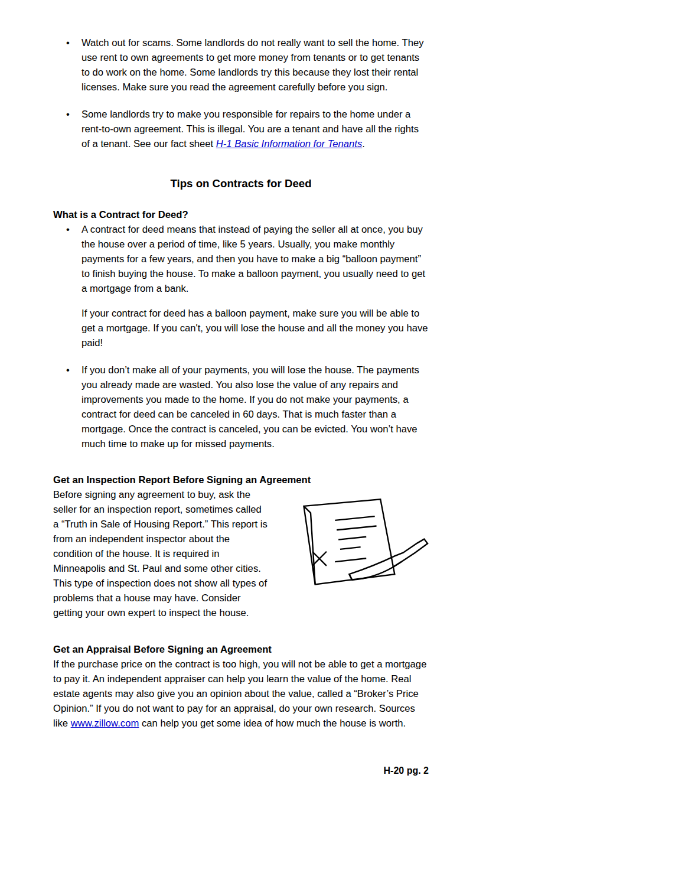Watch out for scams. Some landlords do not really want to sell the home. They use rent to own agreements to get more money from tenants or to get tenants to do work on the home. Some landlords try this because they lost their rental licenses. Make sure you read the agreement carefully before you sign.
Some landlords try to make you responsible for repairs to the home under a rent-to-own agreement. This is illegal. You are a tenant and have all the rights of a tenant. See our fact sheet H-1 Basic Information for Tenants.
Tips on Contracts for Deed
What is a Contract for Deed?
A contract for deed means that instead of paying the seller all at once, you buy the house over a period of time, like 5 years. Usually, you make monthly payments for a few years, and then you have to make a big “balloon payment” to finish buying the house. To make a balloon payment, you usually need to get a mortgage from a bank.
If your contract for deed has a balloon payment, make sure you will be able to get a mortgage. If you can't, you will lose the house and all the money you have paid!
If you don’t make all of your payments, you will lose the house. The payments you already made are wasted. You also lose the value of any repairs and improvements you made to the home. If you do not make your payments, a contract for deed can be canceled in 60 days. That is much faster than a mortgage. Once the contract is canceled, you can be evicted. You won’t have much time to make up for missed payments.
Get an Inspection Report Before Signing an Agreement
Before signing any agreement to buy, ask the seller for an inspection report, sometimes called a “Truth in Sale of Housing Report.” This report is from an independent inspector about the condition of the house. It is required in Minneapolis and St. Paul and some other cities. This type of inspection does not show all types of problems that a house may have. Consider getting your own expert to inspect the house.
Get an Appraisal Before Signing an Agreement
If the purchase price on the contract is too high, you will not be able to get a mortgage to pay it. An independent appraiser can help you learn the value of the home. Real estate agents may also give you an opinion about the value, called a “Broker’s Price Opinion.” If you do not want to pay for an appraisal, do your own research. Sources like www.zillow.com can help you get some idea of how much the house is worth.
H-20 pg. 2